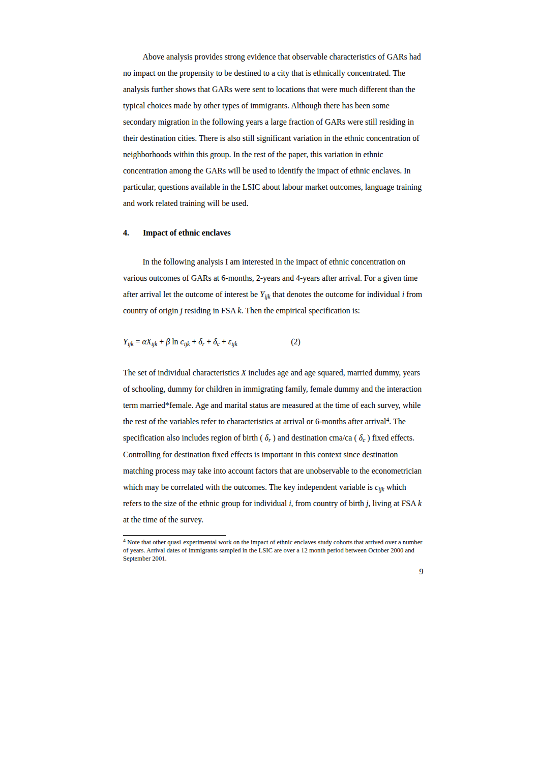Above analysis provides strong evidence that observable characteristics of GARs had no impact on the propensity to be destined to a city that is ethnically concentrated. The analysis further shows that GARs were sent to locations that were much different than the typical choices made by other types of immigrants. Although there has been some secondary migration in the following years a large fraction of GARs were still residing in their destination cities. There is also still significant variation in the ethnic concentration of neighborhoods within this group. In the rest of the paper, this variation in ethnic concentration among the GARs will be used to identify the impact of ethnic enclaves. In particular, questions available in the LSIC about labour market outcomes, language training and work related training will be used.
4.
Impact of ethnic enclaves
In the following analysis I am interested in the impact of ethnic concentration on various outcomes of GARs at 6-months, 2-years and 4-years after arrival. For a given time after arrival let the outcome of interest be Yijk that denotes the outcome for individual i from country of origin j residing in FSA k. Then the empirical specification is:
Yijk = αXijk + β ln cijk + δr + δc + εijk (2)
The set of individual characteristics X includes age and age squared, married dummy, years of schooling, dummy for children in immigrating family, female dummy and the interaction term married*female. Age and marital status are measured at the time of each survey, while the rest of the variables refer to characteristics at arrival or 6-months after arrival4. The specification also includes region of birth ( δr ) and destination cma/ca ( δc ) fixed effects. Controlling for destination fixed effects is important in this context since destination matching process may take into account factors that are unobservable to the econometrician which may be correlated with the outcomes. The key independent variable is cijk which refers to the size of the ethnic group for individual i, from country of birth j, living at FSA k at the time of the survey.
4 Note that other quasi-experimental work on the impact of ethnic enclaves study cohorts that arrived over a number of years. Arrival dates of immigrants sampled in the LSIC are over a 12 month period between October 2000 and September 2001.
9